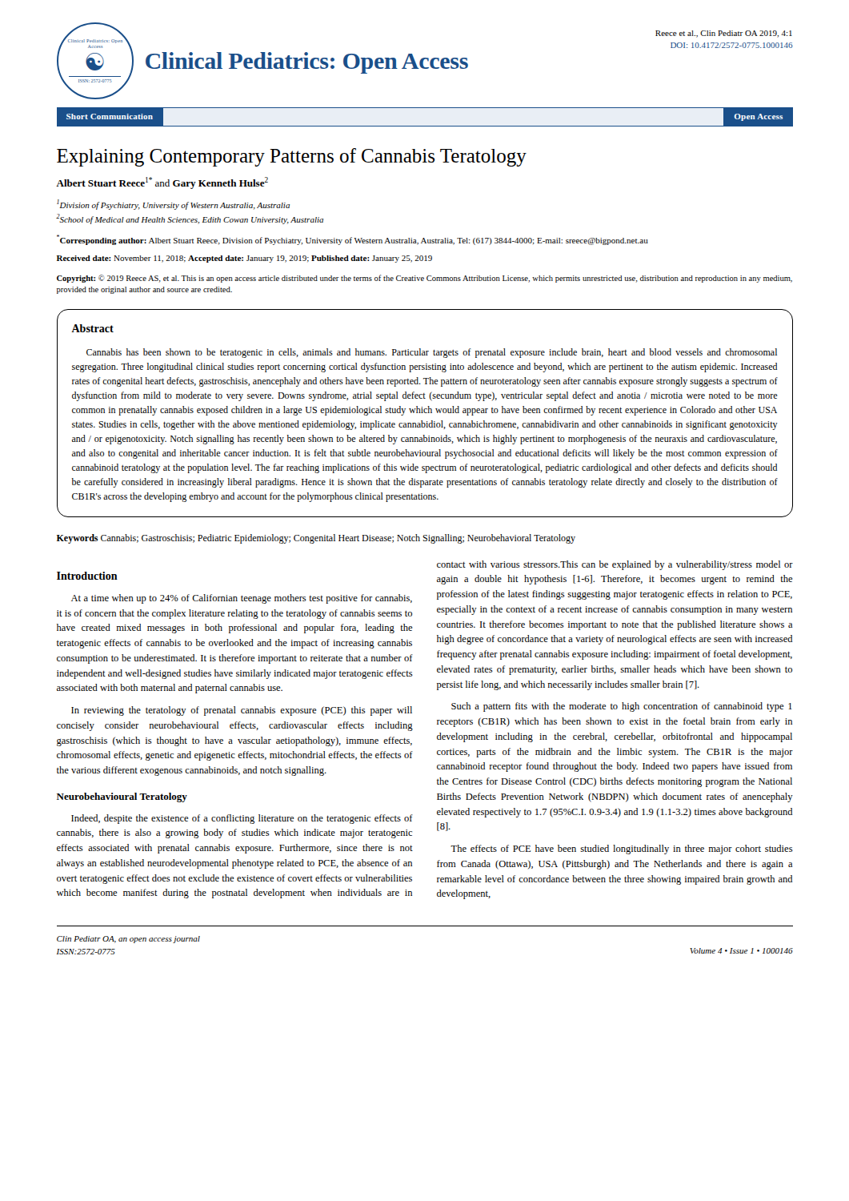Clinical Pediatrics: Open Access
☯
ISSN: 2572-0775
Clinical Pediatrics: Open Access
Reece et al., Clin Pediatr OA 2019, 4:1
DOI: 10.4172/2572-0775.1000146
Short Communication
Open Access
Explaining Contemporary Patterns of Cannabis Teratology
Albert Stuart Reece1* and Gary Kenneth Hulse2
1Division of Psychiatry, University of Western Australia, Australia
2School of Medical and Health Sciences, Edith Cowan University, Australia
*Corresponding author: Albert Stuart Reece, Division of Psychiatry, University of Western Australia, Australia, Tel: (617) 3844-4000; E-mail: sreece@bigpond.net.au
Received date: November 11, 2018; Accepted date: January 19, 2019; Published date: January 25, 2019
Copyright: © 2019 Reece AS, et al. This is an open access article distributed under the terms of the Creative Commons Attribution License, which permits unrestricted use, distribution and reproduction in any medium, provided the original author and source are credited.
Abstract
Cannabis has been shown to be teratogenic in cells, animals and humans. Particular targets of prenatal exposure include brain, heart and blood vessels and chromosomal segregation. Three longitudinal clinical studies report concerning cortical dysfunction persisting into adolescence and beyond, which are pertinent to the autism epidemic. Increased rates of congenital heart defects, gastroschisis, anencephaly and others have been reported. The pattern of neuroteratology seen after cannabis exposure strongly suggests a spectrum of dysfunction from mild to moderate to very severe. Downs syndrome, atrial septal defect (secundum type), ventricular septal defect and anotia / microtia were noted to be more common in prenatally cannabis exposed children in a large US epidemiological study which would appear to have been confirmed by recent experience in Colorado and other USA states. Studies in cells, together with the above mentioned epidemiology, implicate cannabidiol, cannabichromene, cannabidivarin and other cannabinoids in significant genotoxicity and / or epigenotoxicity. Notch signalling has recently been shown to be altered by cannabinoids, which is highly pertinent to morphogenesis of the neuraxis and cardiovasculature, and also to congenital and inheritable cancer induction. It is felt that subtle neurobehavioural psychosocial and educational deficits will likely be the most common expression of cannabinoid teratology at the population level. The far reaching implications of this wide spectrum of neuroteratological, pediatric cardiological and other defects and deficits should be carefully considered in increasingly liberal paradigms. Hence it is shown that the disparate presentations of cannabis teratology relate directly and closely to the distribution of CB1R's across the developing embryo and account for the polymorphous clinical presentations.
Keywords Cannabis; Gastroschisis; Pediatric Epidemiology; Congenital Heart Disease; Notch Signalling; Neurobehavioral Teratology
Introduction
At a time when up to 24% of Californian teenage mothers test positive for cannabis, it is of concern that the complex literature relating to the teratology of cannabis seems to have created mixed messages in both professional and popular fora, leading the teratogenic effects of cannabis to be overlooked and the impact of increasing cannabis consumption to be underestimated. It is therefore important to reiterate that a number of independent and well-designed studies have similarly indicated major teratogenic effects associated with both maternal and paternal cannabis use.
In reviewing the teratology of prenatal cannabis exposure (PCE) this paper will concisely consider neurobehavioural effects, cardiovascular effects including gastroschisis (which is thought to have a vascular aetiopathology), immune effects, chromosomal effects, genetic and epigenetic effects, mitochondrial effects, the effects of the various different exogenous cannabinoids, and notch signalling.
Neurobehavioural Teratology
Indeed, despite the existence of a conflicting literature on the teratogenic effects of cannabis, there is also a growing body of studies which indicate major teratogenic effects associated with prenatal cannabis exposure. Furthermore, since there is not always an established neurodevelopmental phenotype related to PCE, the absence of an overt teratogenic effect does not exclude the existence of covert effects or vulnerabilities which become manifest during the postnatal development when individuals are in contact with various stressors.This can be explained by a vulnerability/stress model or again a double hit hypothesis [1-6]. Therefore, it becomes urgent to remind the profession of the latest findings suggesting major teratogenic effects in relation to PCE, especially in the context of a recent increase of cannabis consumption in many western countries. It therefore becomes important to note that the published literature shows a high degree of concordance that a variety of neurological effects are seen with increased frequency after prenatal cannabis exposure including: impairment of foetal development, elevated rates of prematurity, earlier births, smaller heads which have been shown to persist life long, and which necessarily includes smaller brain [7].
Such a pattern fits with the moderate to high concentration of cannabinoid type 1 receptors (CB1R) which has been shown to exist in the foetal brain from early in development including in the cerebral, cerebellar, orbitofrontal and hippocampal cortices, parts of the midbrain and the limbic system. The CB1R is the major cannabinoid receptor found throughout the body. Indeed two papers have issued from the Centres for Disease Control (CDC) births defects monitoring program the National Births Defects Prevention Network (NBDPN) which document rates of anencephaly elevated respectively to 1.7 (95%C.I. 0.9-3.4) and 1.9 (1.1-3.2) times above background [8].
The effects of PCE have been studied longitudinally in three major cohort studies from Canada (Ottawa), USA (Pittsburgh) and The Netherlands and there is again a remarkable level of concordance between the three showing impaired brain growth and development,
Clin Pediatr OA, an open access journal
ISSN:2572-0775
Volume 4 • Issue 1 • 1000146